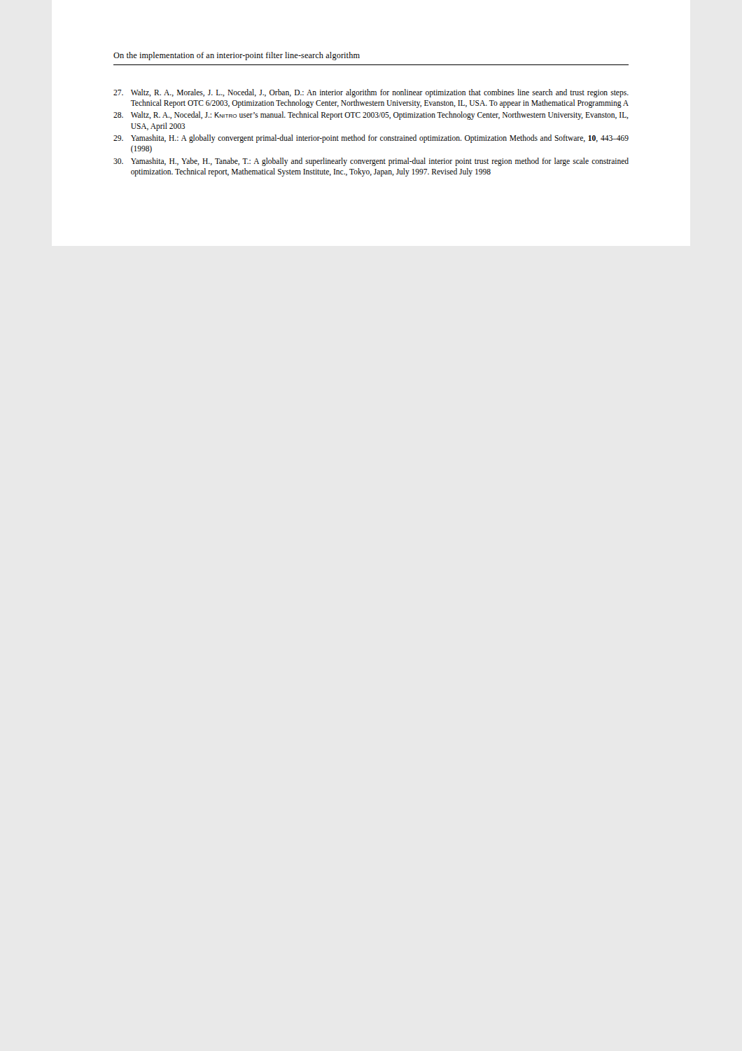On the implementation of an interior-point filter line-search algorithm
27. Waltz, R. A., Morales, J. L., Nocedal, J., Orban, D.: An interior algorithm for nonlinear optimization that combines line search and trust region steps. Technical Report OTC 6/2003, Optimization Technology Center, Northwestern University, Evanston, IL, USA. To appear in Mathematical Programming A
28. Waltz, R. A., Nocedal, J.: Knitro user’s manual. Technical Report OTC 2003/05, Optimization Technology Center, Northwestern University, Evanston, IL, USA, April 2003
29. Yamashita, H.: A globally convergent primal-dual interior-point method for constrained optimization. Optimization Methods and Software, 10, 443–469 (1998)
30. Yamashita, H., Yabe, H., Tanabe, T.: A globally and superlinearly convergent primal-dual interior point trust region method for large scale constrained optimization. Technical report, Mathematical System Institute, Inc., Tokyo, Japan, July 1997. Revised July 1998